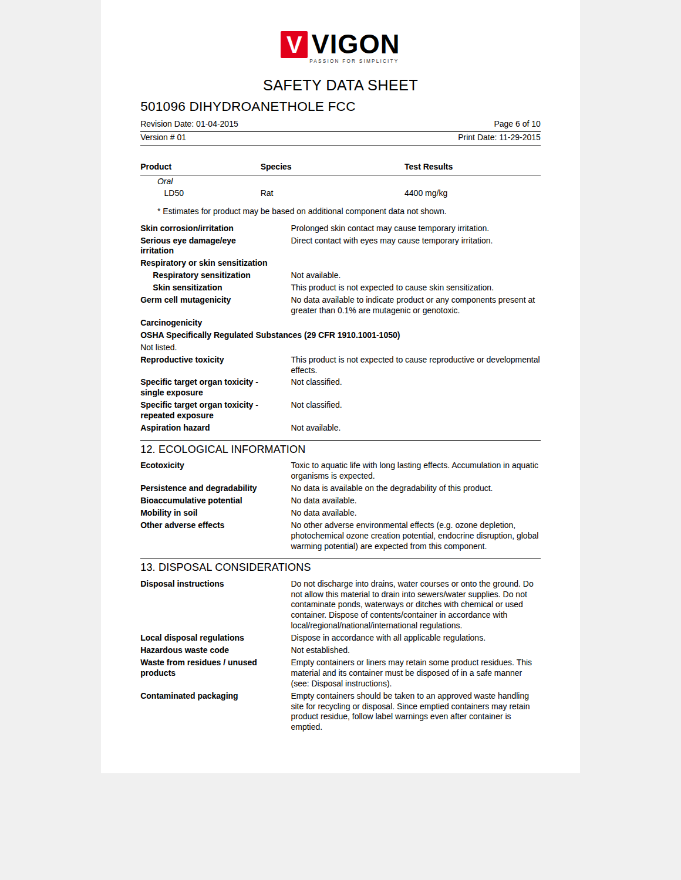VVIGON
PASSION FOR SIMPLICITY
SAFETY DATA SHEET
501096 DIHYDROANETHOLE FCC
| Revision Date: 01-04-2015 | Page 6 of 10 |
| Version # 01 | Print Date: 11-29-2015 |
| Product | Species | Test Results |
| --- | --- | --- |
| Oral | | |
| LD50 | Rat | 4400 mg/kg |
* Estimates for product may be based on additional component data not shown.
| Skin corrosion/irritation | Prolonged skin contact may cause temporary irritation. |
| Serious eye damage/eye irritation | Direct contact with eyes may cause temporary irritation. |
| Respiratory or skin sensitization |
| Respiratory sensitization | Not available. |
| Skin sensitization | This product is not expected to cause skin sensitization. |
| Germ cell mutagenicity | No data available to indicate product or any components present at greater than 0.1% are mutagenic or genotoxic. |
| Carcinogenicity |
| OSHA Specifically Regulated Substances (29 CFR 1910.1001-1050) |
| Not listed. |
| Reproductive toxicity | This product is not expected to cause reproductive or developmental effects. |
| Specific target organ toxicity - single exposure | Not classified. |
| Specific target organ toxicity - repeated exposure | Not classified. |
| Aspiration hazard | Not available. |
12. ECOLOGICAL INFORMATION
| Ecotoxicity | Toxic to aquatic life with long lasting effects. Accumulation in aquatic organisms is expected. |
| Persistence and degradability | No data is available on the degradability of this product. |
| Bioaccumulative potential | No data available. |
| Mobility in soil | No data available. |
| Other adverse effects | No other adverse environmental effects (e.g. ozone depletion, photochemical ozone creation potential, endocrine disruption, global warming potential) are expected from this component. |
13. DISPOSAL CONSIDERATIONS
| Disposal instructions | Do not discharge into drains, water courses or onto the ground. Do not allow this material to drain into sewers/water supplies. Do not contaminate ponds, waterways or ditches with chemical or used container. Dispose of contents/container in accordance with local/regional/national/international regulations. |
| Local disposal regulations | Dispose in accordance with all applicable regulations. |
| Hazardous waste code | Not established. |
| Waste from residues / unused products | Empty containers or liners may retain some product residues. This material and its container must be disposed of in a safe manner (see: Disposal instructions). |
| Contaminated packaging | Empty containers should be taken to an approved waste handling site for recycling or disposal. Since emptied containers may retain product residue, follow label warnings even after container is emptied. |